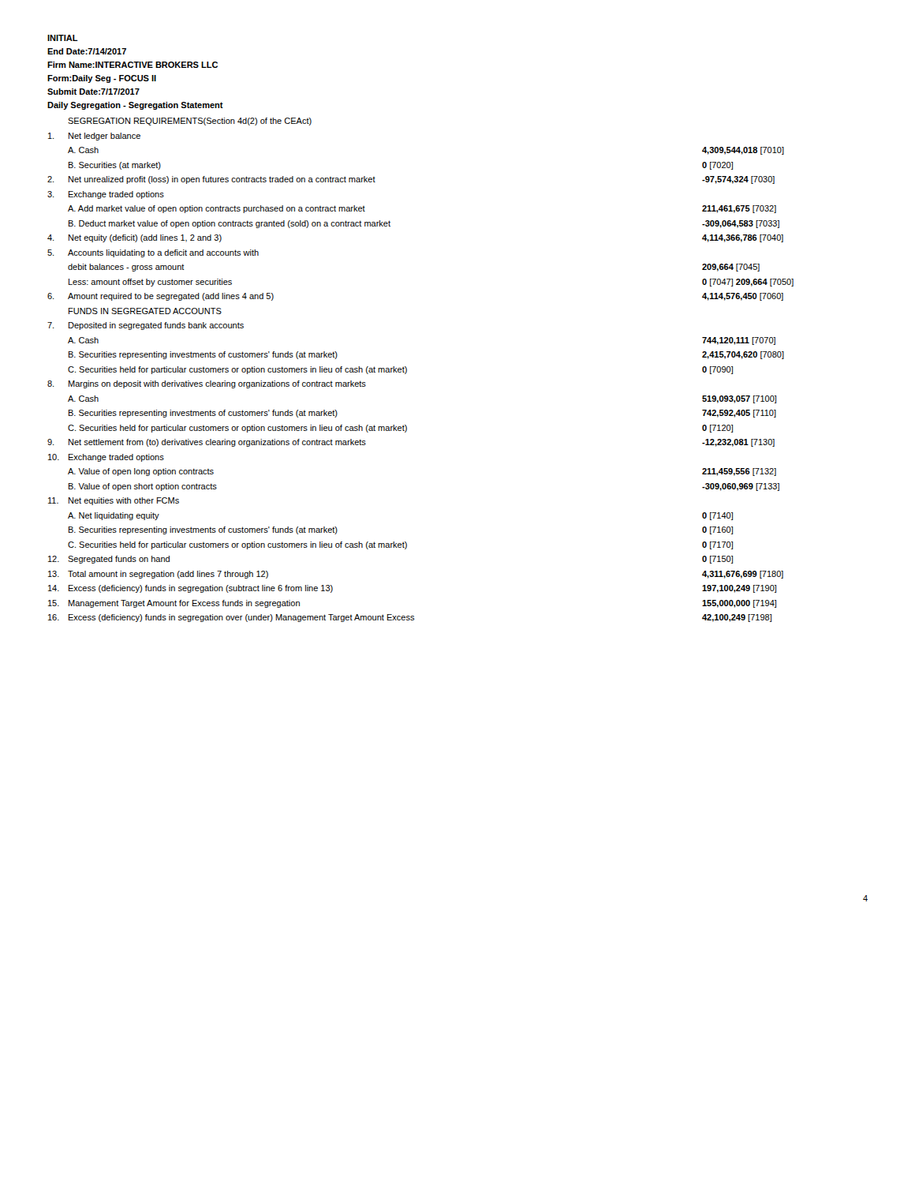INITIAL
End Date:7/14/2017
Firm Name:INTERACTIVE BROKERS LLC
Form:Daily Seg - FOCUS II
Submit Date:7/17/2017
Daily Segregation - Segregation Statement
| | SEGREGATION REQUIREMENTS(Section 4d(2) of the CEAct) | |
| 1. | Net ledger balance | |
| | A. Cash | 4,309,544,018 [7010] |
| | B. Securities (at market) | 0 [7020] |
| 2. | Net unrealized profit (loss) in open futures contracts traded on a contract market | -97,574,324 [7030] |
| 3. | Exchange traded options | |
| | A. Add market value of open option contracts purchased on a contract market | 211,461,675 [7032] |
| | B. Deduct market value of open option contracts granted (sold) on a contract market | -309,064,583 [7033] |
| 4. | Net equity (deficit) (add lines 1, 2 and 3) | 4,114,366,786 [7040] |
| 5. | Accounts liquidating to a deficit and accounts with | |
| | debit balances - gross amount | 209,664 [7045] |
| | Less: amount offset by customer securities | 0 [7047] 209,664 [7050] |
| 6. | Amount required to be segregated (add lines 4 and 5) | 4,114,576,450 [7060] |
| | FUNDS IN SEGREGATED ACCOUNTS | |
| 7. | Deposited in segregated funds bank accounts | |
| | A. Cash | 744,120,111 [7070] |
| | B. Securities representing investments of customers' funds (at market) | 2,415,704,620 [7080] |
| | C. Securities held for particular customers or option customers in lieu of cash (at market) | 0 [7090] |
| 8. | Margins on deposit with derivatives clearing organizations of contract markets | |
| | A. Cash | 519,093,057 [7100] |
| | B. Securities representing investments of customers' funds (at market) | 742,592,405 [7110] |
| | C. Securities held for particular customers or option customers in lieu of cash (at market) | 0 [7120] |
| 9. | Net settlement from (to) derivatives clearing organizations of contract markets | -12,232,081 [7130] |
| 10. | Exchange traded options | |
| | A. Value of open long option contracts | 211,459,556 [7132] |
| | B. Value of open short option contracts | -309,060,969 [7133] |
| 11. | Net equities with other FCMs | |
| | A. Net liquidating equity | 0 [7140] |
| | B. Securities representing investments of customers' funds (at market) | 0 [7160] |
| | C. Securities held for particular customers or option customers in lieu of cash (at market) | 0 [7170] |
| 12. | Segregated funds on hand | 0 [7150] |
| 13. | Total amount in segregation (add lines 7 through 12) | 4,311,676,699 [7180] |
| 14. | Excess (deficiency) funds in segregation (subtract line 6 from line 13) | 197,100,249 [7190] |
| 15. | Management Target Amount for Excess funds in segregation | 155,000,000 [7194] |
| 16. | Excess (deficiency) funds in segregation over (under) Management Target Amount Excess | 42,100,249 [7198] |
4